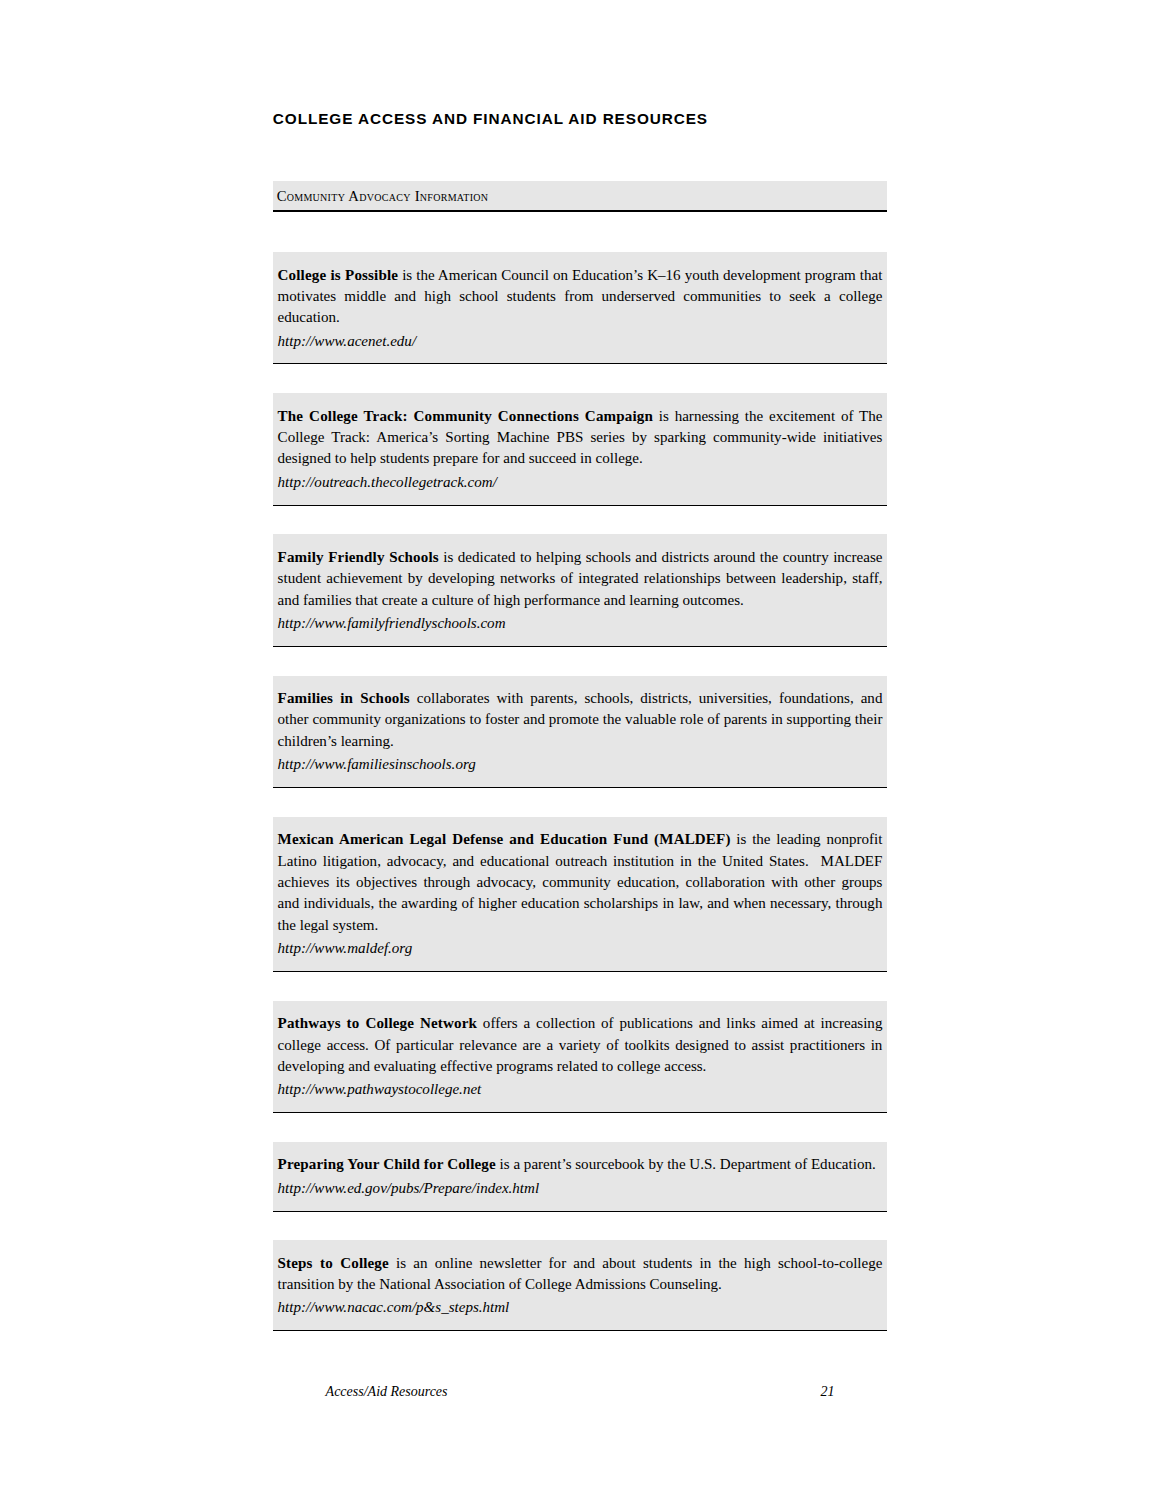COLLEGE ACCESS AND FINANCIAL AID RESOURCES
Community Advocacy Information
College is Possible is the American Council on Education’s K–16 youth development program that motivates middle and high school students from underserved communities to seek a college education. http://www.acenet.edu/
The College Track: Community Connections Campaign is harnessing the excitement of The College Track: America’s Sorting Machine PBS series by sparking community-wide initiatives designed to help students prepare for and succeed in college. http://outreach.thecollegetrack.com/
Family Friendly Schools is dedicated to helping schools and districts around the country increase student achievement by developing networks of integrated relationships between leadership, staff, and families that create a culture of high performance and learning outcomes. http://www.familyfriendlyschools.com
Families in Schools collaborates with parents, schools, districts, universities, foundations, and other community organizations to foster and promote the valuable role of parents in supporting their children’s learning. http://www.familiesinschools.org
Mexican American Legal Defense and Education Fund (MALDEF) is the leading nonprofit Latino litigation, advocacy, and educational outreach institution in the United States. MALDEF achieves its objectives through advocacy, community education, collaboration with other groups and individuals, the awarding of higher education scholarships in law, and when necessary, through the legal system. http://www.maldef.org
Pathways to College Network offers a collection of publications and links aimed at increasing college access. Of particular relevance are a variety of toolkits designed to assist practitioners in developing and evaluating effective programs related to college access. http://www.pathwaystocollege.net
Preparing Your Child for College is a parent’s sourcebook by the U.S. Department of Education. http://www.ed.gov/pubs/Prepare/index.html
Steps to College is an online newsletter for and about students in the high school-to-college transition by the National Association of College Admissions Counseling. http://www.nacac.com/p&s_steps.html
Access/Aid Resources 21